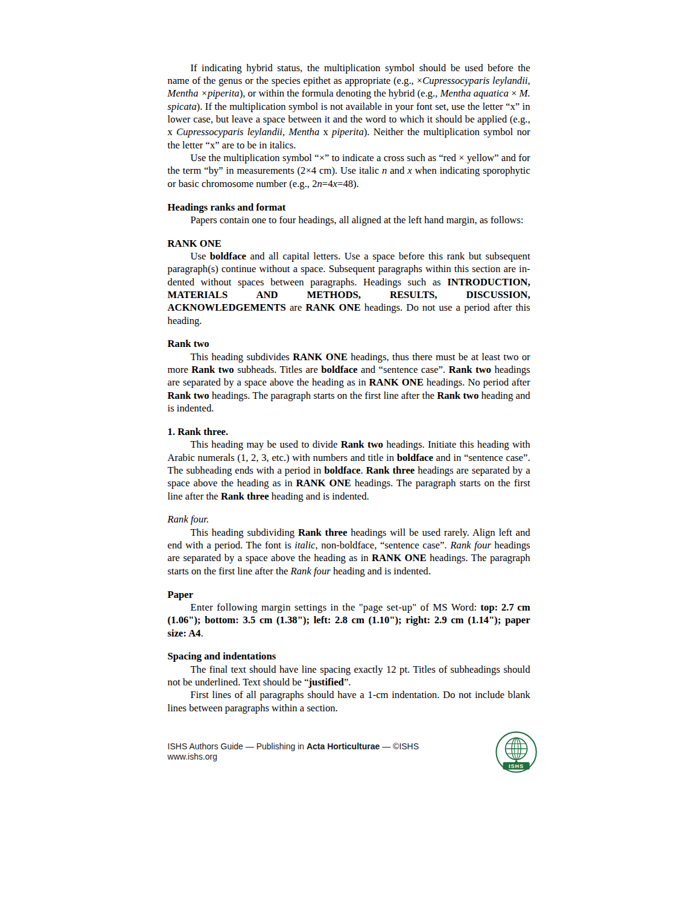If indicating hybrid status, the multiplication symbol should be used before the name of the genus or the species epithet as appropriate (e.g., ×Cupressocyparis leylandii, Mentha ×piperita), or within the formula denoting the hybrid (e.g., Mentha aquatica × M. spicata). If the multiplication symbol is not available in your font set, use the letter “x” in lower case, but leave a space between it and the word to which it should be applied (e.g., x Cupressocyparis leylandii, Mentha x piperita). Neither the multiplication symbol nor the letter “x” are to be in italics.
Use the multiplication symbol “×” to indicate a cross such as “red × yellow” and for the term “by” in measurements (2×4 cm). Use italic n and x when indicating sporophytic or basic chromosome number (e.g., 2n=4x=48).
Headings ranks and format
Papers contain one to four headings, all aligned at the left hand margin, as follows:
RANK ONE
Use boldface and all capital letters. Use a space before this rank but subsequent paragraph(s) continue without a space. Subsequent paragraphs within this section are indented without spaces between paragraphs. Headings such as INTRODUCTION, MATERIALS AND METHODS, RESULTS, DISCUSSION, ACKNOWLEDGEMENTS are RANK ONE headings. Do not use a period after this heading.
Rank two
This heading subdivides RANK ONE headings, thus there must be at least two or more Rank two subheads. Titles are boldface and “sentence case”. Rank two headings are separated by a space above the heading as in RANK ONE headings. No period after Rank two headings. The paragraph starts on the first line after the Rank two heading and is indented.
1. Rank three.
This heading may be used to divide Rank two headings. Initiate this heading with Arabic numerals (1, 2, 3, etc.) with numbers and title in boldface and in “sentence case”. The subheading ends with a period in boldface. Rank three headings are separated by a space above the heading as in RANK ONE headings. The paragraph starts on the first line after the Rank three heading and is indented.
Rank four.
This heading subdividing Rank three headings will be used rarely. Align left and end with a period. The font is italic, non-boldface, “sentence case”. Rank four headings are separated by a space above the heading as in RANK ONE headings. The paragraph starts on the first line after the Rank four heading and is indented.
Paper
Enter following margin settings in the "page set-up" of MS Word: top: 2.7 cm (1.06"); bottom: 3.5 cm (1.38"); left: 2.8 cm (1.10"); right: 2.9 cm (1.14"); paper size: A4.
Spacing and indentations
The final text should have line spacing exactly 12 pt. Titles of subheadings should not be underlined. Text should be “justified”.
First lines of all paragraphs should have a 1-cm indentation. Do not include blank lines between paragraphs within a section.
ISHS Authors Guide — Publishing in Acta Horticulturae — ©ISHS
www.ishs.org
ISHS